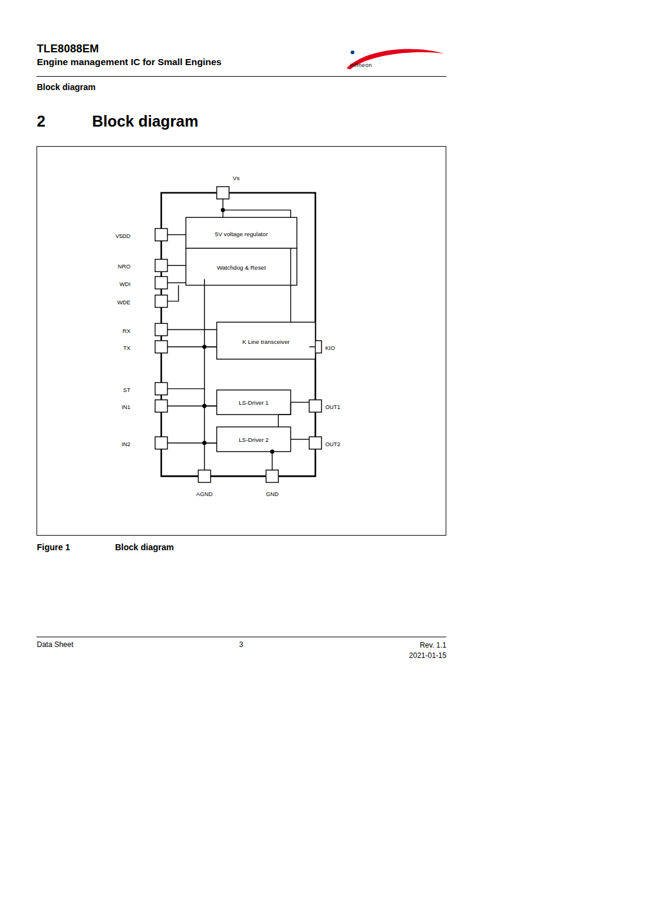TLE8088EM
Engine management IC for Small Engines
infineon
Block diagram
2
Block diagram
Vs V5DD NRO WDI WDE RX TX ST IN1 IN2 KIO OUT1 OUT2 AGND GND 5V voltage regulator Watchdog & Reset K Line transceiver LS-Driver 1 LS-Driver 2
Figure 1 Block diagram
Data Sheet
3
Rev. 1.1
2021-01-15